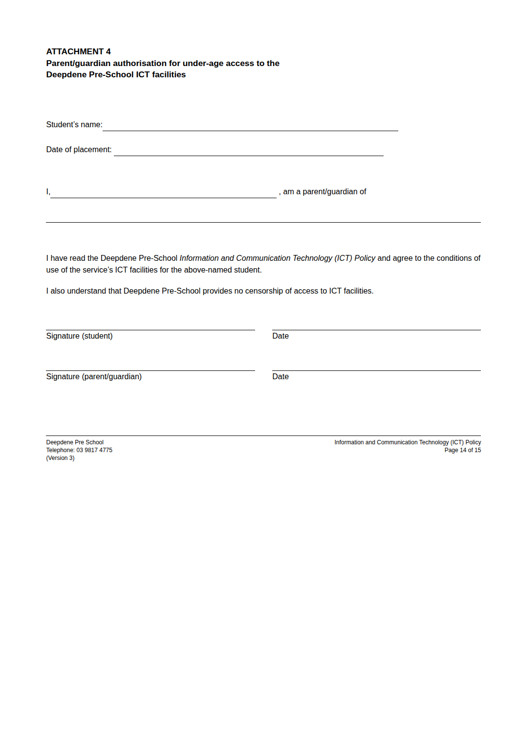ATTACHMENT 4
Parent/guardian authorisation for under-age access to the
Deepdene Pre-School ICT facilities
Student’s name:
Date of placement:
I, , am a parent/guardian of
I have read the Deepdene Pre-School Information and Communication Technology (ICT) Policy and agree to the conditions of use of the service’s ICT facilities for the above-named student.
I also understand that Deepdene Pre-School provides no censorship of access to ICT facilities.
| Signature (student) | | Date |
| Signature (parent/guardian) | | Date |
| Deepdene Pre School Telephone: 03 9817 4775 (Version 3) | Information and Communication Technology (ICT) Policy Page 14 of 15 |